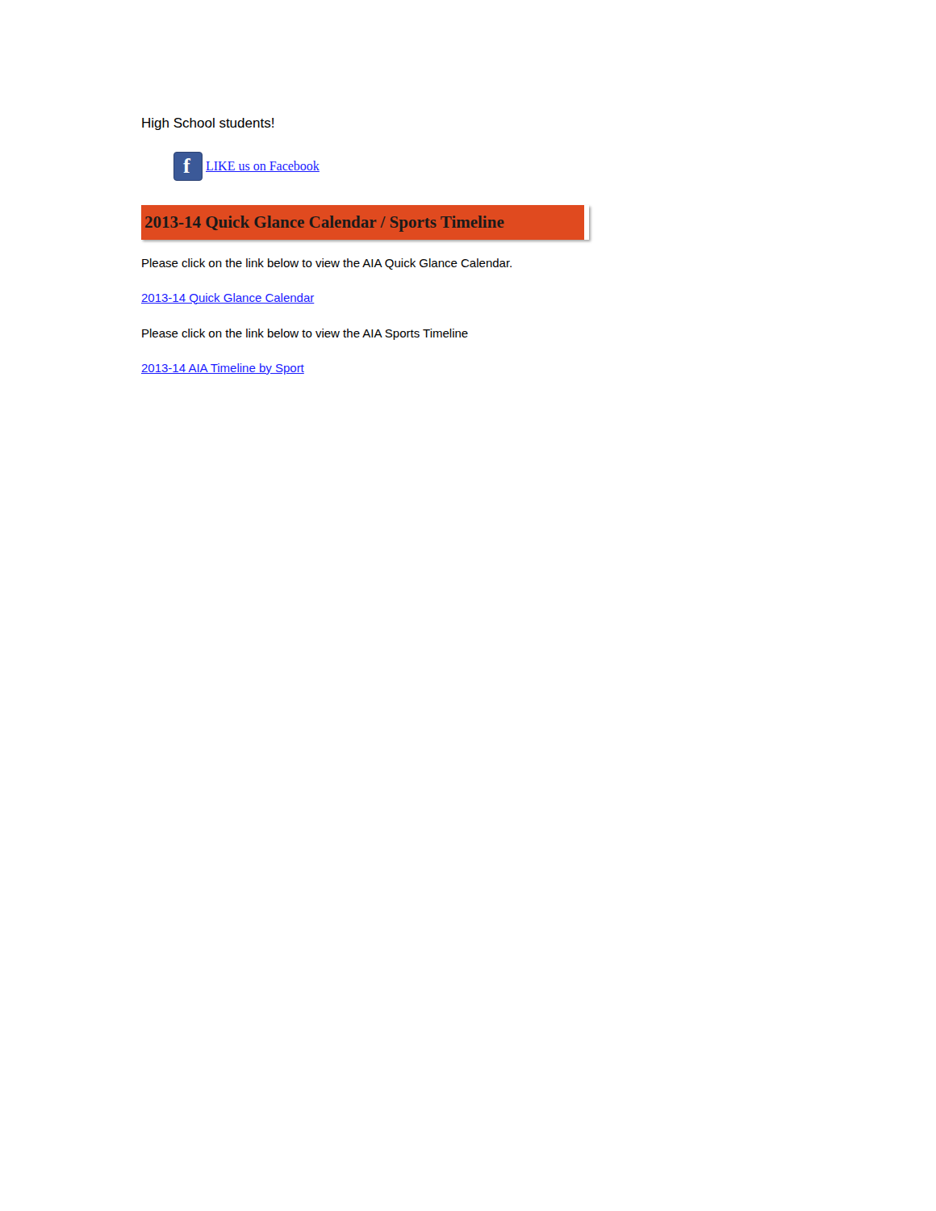High School students!
LIKE us on Facebook
2013-14 Quick Glance Calendar / Sports Timeline
Please click on the link below to view the AIA Quick Glance Calendar.
2013-14 Quick Glance Calendar
Please click on the link below to view the AIA Sports Timeline
2013-14 AIA Timeline by Sport